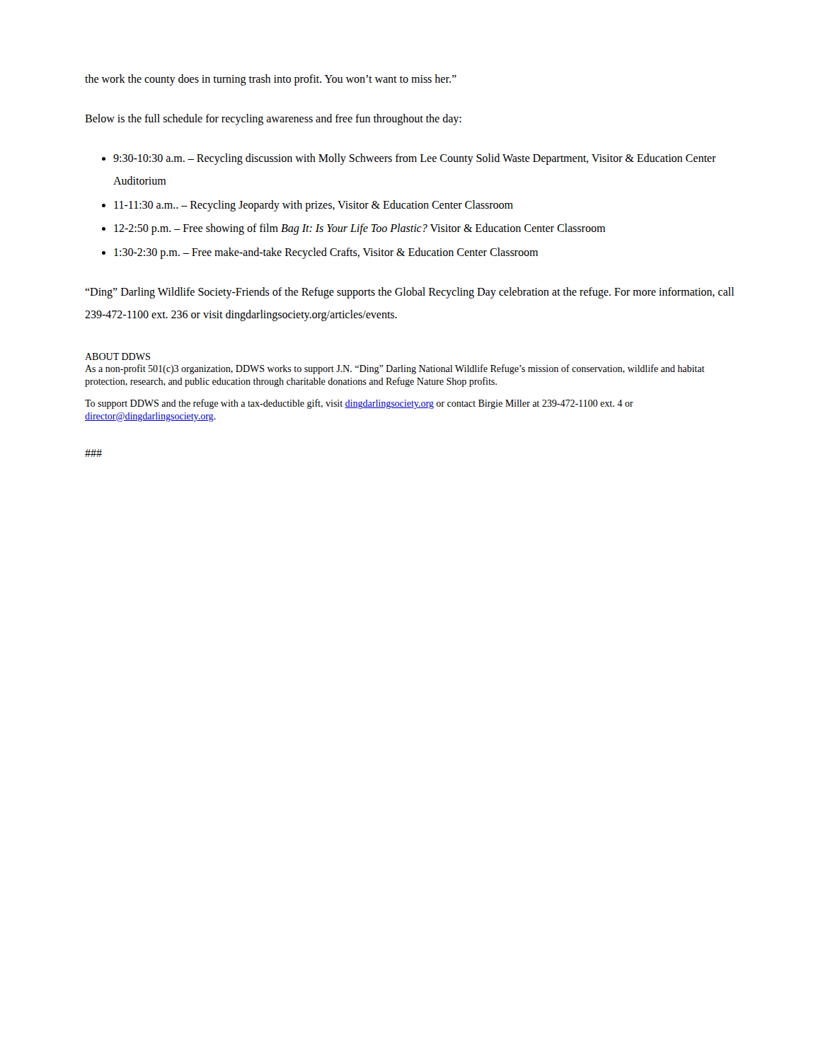the work the county does in turning trash into profit. You won’t want to miss her.”
Below is the full schedule for recycling awareness and free fun throughout the day:
9:30-10:30 a.m. – Recycling discussion with Molly Schweers from Lee County Solid Waste Department, Visitor & Education Center Auditorium
11-11:30 a.m.. – Recycling Jeopardy with prizes, Visitor & Education Center Classroom
12-2:50 p.m. – Free showing of film Bag It: Is Your Life Too Plastic? Visitor & Education Center Classroom
1:30-2:30 p.m. – Free make-and-take Recycled Crafts, Visitor & Education Center Classroom
“Ding” Darling Wildlife Society-Friends of the Refuge supports the Global Recycling Day celebration at the refuge. For more information, call 239-472-1100 ext. 236 or visit dingdarlingsociety.org/articles/events.
ABOUT DDWS
As a non-profit 501(c)3 organization, DDWS works to support J.N. “Ding” Darling National Wildlife Refuge’s mission of conservation, wildlife and habitat protection, research, and public education through charitable donations and Refuge Nature Shop profits.
To support DDWS and the refuge with a tax-deductible gift, visit dingdarlingsociety.org or contact Birgie Miller at 239-472-1100 ext. 4 or director@dingdarlingsociety.org.
###